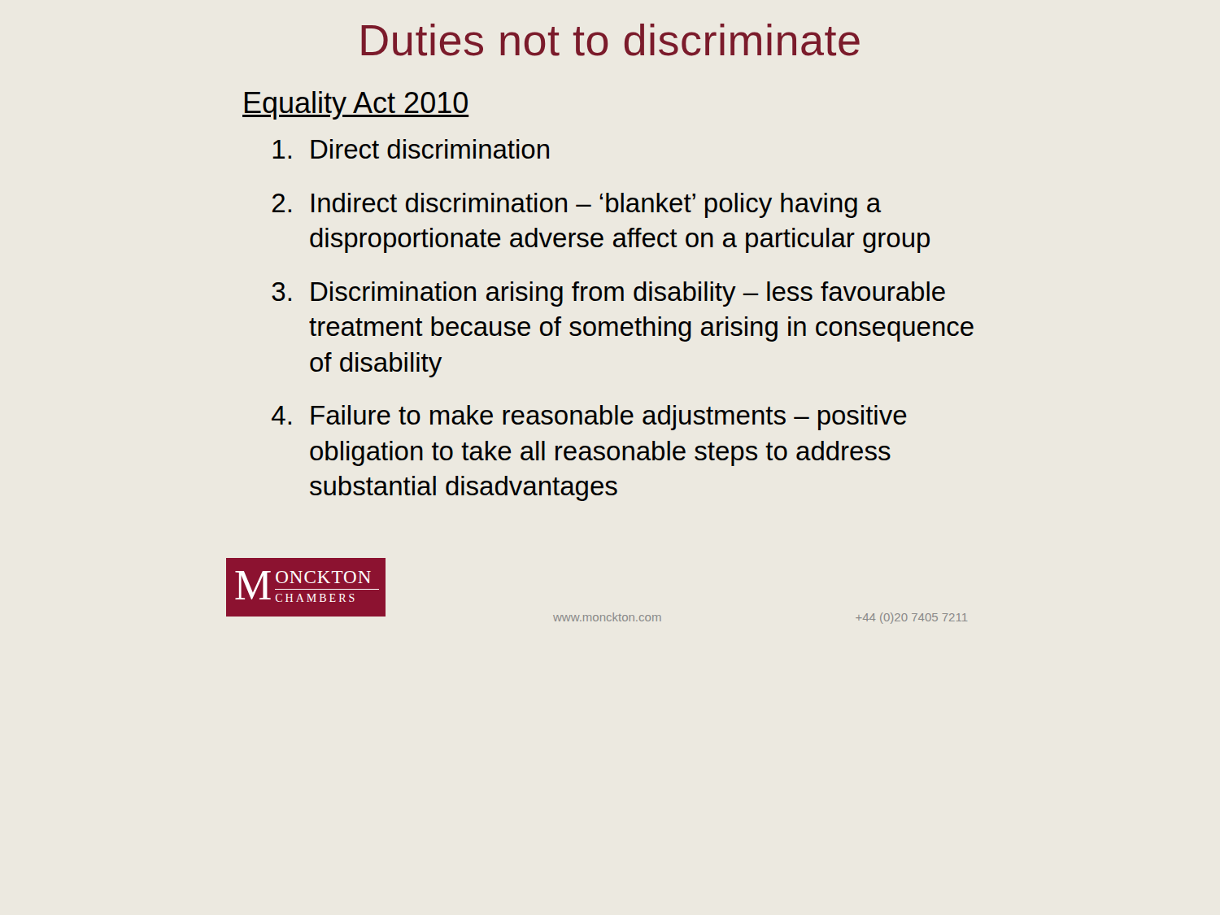Duties not to discriminate
Equality Act 2010
Direct discrimination
Indirect discrimination – ‘blanket’ policy having a disproportionate adverse affect on a particular group
Discrimination arising from disability – less favourable treatment because of something arising in consequence of disability
Failure to make reasonable adjustments – positive obligation to take all reasonable steps to address substantial disadvantages
M
ONCKTON
CHAMBERS
www.monckton.com +44 (0)20 7405 7211